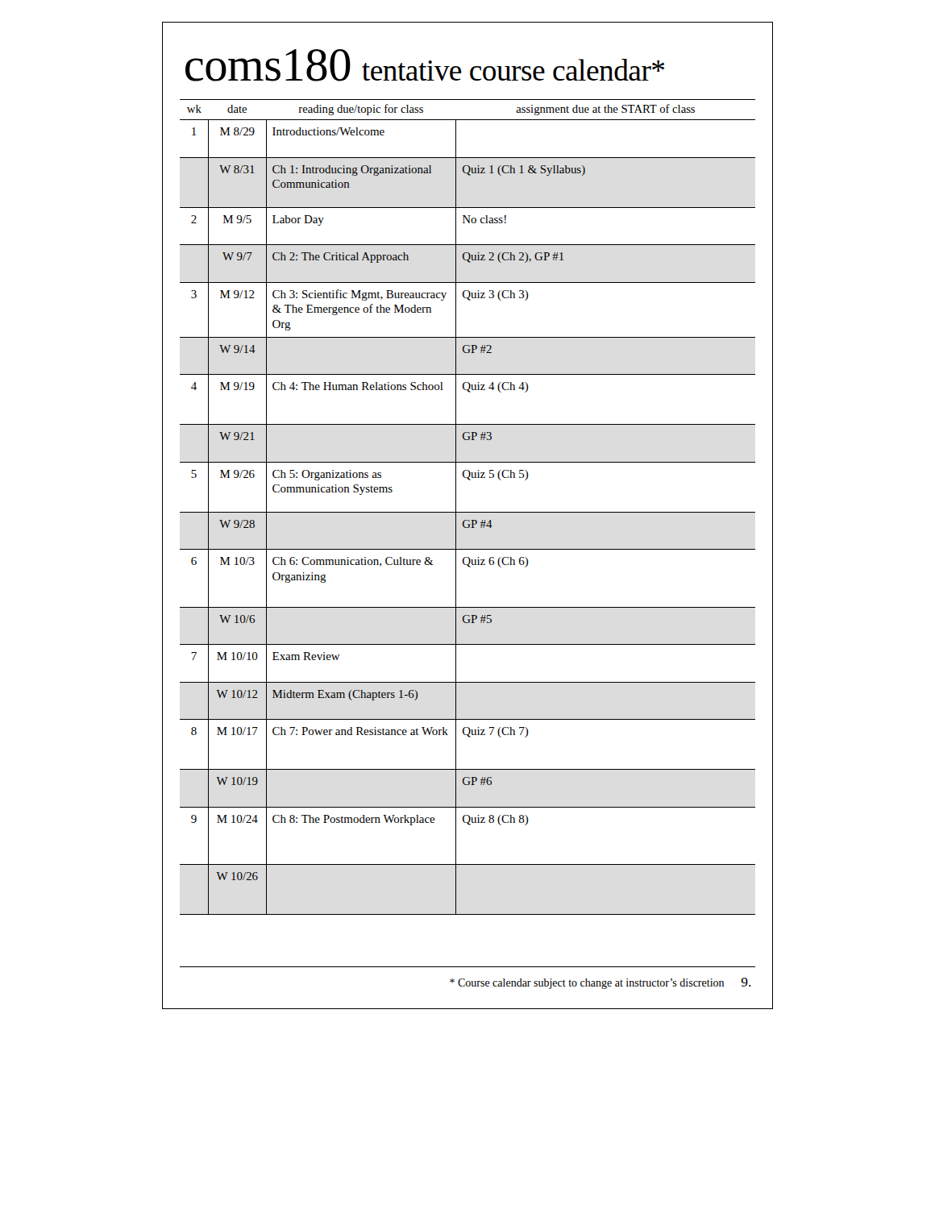coms180 tentative course calendar*
| wk | date | reading due/topic for class | assignment due at the START of class |
| --- | --- | --- | --- |
| 1 | M 8/29 | Introductions/Welcome | |
| | W 8/31 | Ch 1: Introducing Organizational Communication | Quiz 1 (Ch 1 & Syllabus) |
| 2 | M 9/5 | Labor Day | No class! |
| | W 9/7 | Ch 2: The Critical Approach | Quiz 2 (Ch 2), GP #1 |
| 3 | M 9/12 | Ch 3: Scientific Mgmt, Bureaucracy & The Emergence of the Modern Org | Quiz 3 (Ch 3) |
| | W 9/14 | | GP #2 |
| 4 | M 9/19 | Ch 4: The Human Relations School | Quiz 4 (Ch 4) |
| | W 9/21 | | GP #3 |
| 5 | M 9/26 | Ch 5: Organizations as Communication Systems | Quiz 5 (Ch 5) |
| | W 9/28 | | GP #4 |
| 6 | M 10/3 | Ch 6: Communication, Culture & Organizing | Quiz 6 (Ch 6) |
| | W 10/6 | | GP #5 |
| 7 | M 10/10 | Exam Review | |
| | W 10/12 | Midterm Exam (Chapters 1-6) | |
| 8 | M 10/17 | Ch 7: Power and Resistance at Work | Quiz 7 (Ch 7) |
| | W 10/19 | | GP #6 |
| 9 | M 10/24 | Ch 8: The Postmodern Workplace | Quiz 8 (Ch 8) |
| | W 10/26 | | |
* Course calendar subject to change at instructor’s discretion 9.